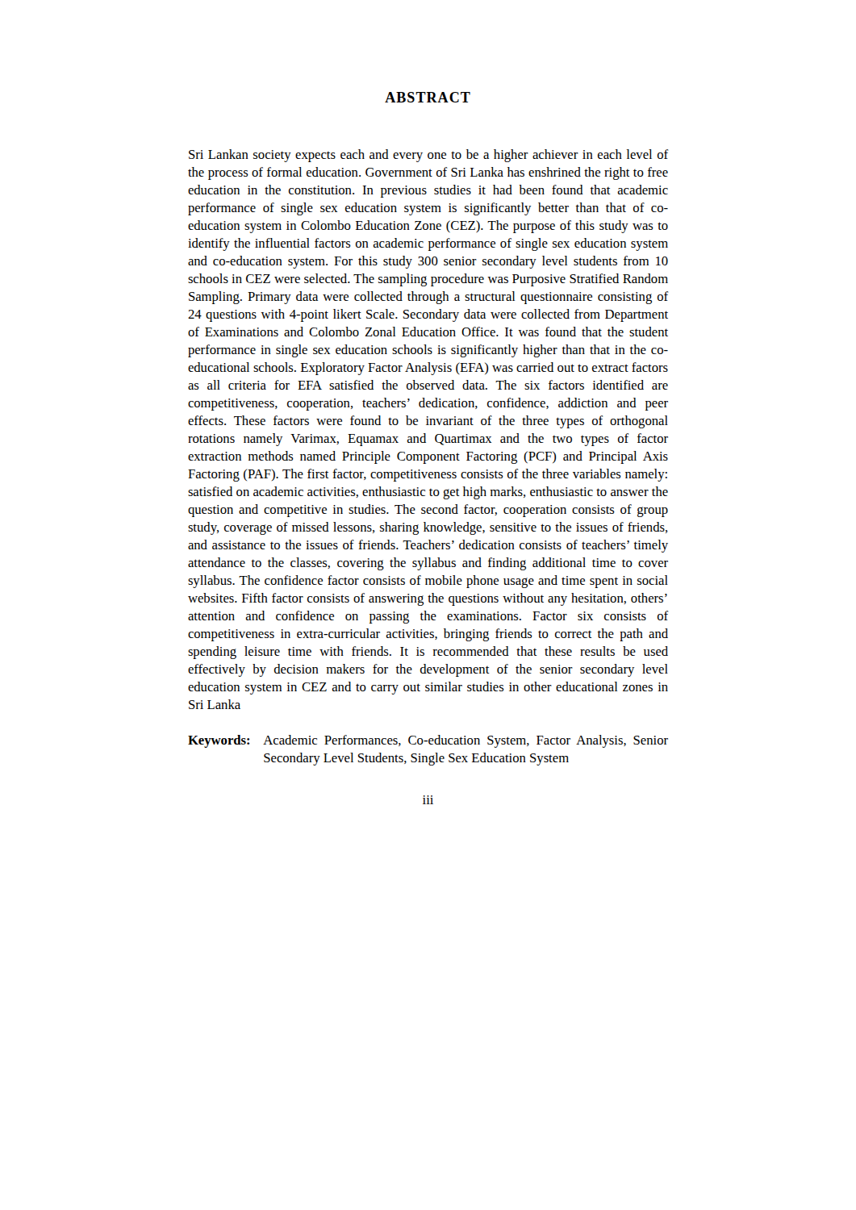ABSTRACT
Sri Lankan society expects each and every one to be a higher achiever in each level of the process of formal education. Government of Sri Lanka has enshrined the right to free education in the constitution. In previous studies it had been found that academic performance of single sex education system is significantly better than that of co-education system in Colombo Education Zone (CEZ). The purpose of this study was to identify the influential factors on academic performance of single sex education system and co-education system. For this study 300 senior secondary level students from 10 schools in CEZ were selected. The sampling procedure was Purposive Stratified Random Sampling. Primary data were collected through a structural questionnaire consisting of 24 questions with 4-point likert Scale. Secondary data were collected from Department of Examinations and Colombo Zonal Education Office. It was found that the student performance in single sex education schools is significantly higher than that in the co-educational schools. Exploratory Factor Analysis (EFA) was carried out to extract factors as all criteria for EFA satisfied the observed data. The six factors identified are competitiveness, cooperation, teachers’ dedication, confidence, addiction and peer effects. These factors were found to be invariant of the three types of orthogonal rotations namely Varimax, Equamax and Quartimax and the two types of factor extraction methods named Principle Component Factoring (PCF) and Principal Axis Factoring (PAF). The first factor, competitiveness consists of the three variables namely: satisfied on academic activities, enthusiastic to get high marks, enthusiastic to answer the question and competitive in studies. The second factor, cooperation consists of group study, coverage of missed lessons, sharing knowledge, sensitive to the issues of friends, and assistance to the issues of friends. Teachers’ dedication consists of teachers’ timely attendance to the classes, covering the syllabus and finding additional time to cover syllabus. The confidence factor consists of mobile phone usage and time spent in social websites. Fifth factor consists of answering the questions without any hesitation, others’ attention and confidence on passing the examinations. Factor six consists of competitiveness in extra-curricular activities, bringing friends to correct the path and spending leisure time with friends. It is recommended that these results be used effectively by decision makers for the development of the senior secondary level education system in CEZ and to carry out similar studies in other educational zones in Sri Lanka
Keywords:
Academic Performances, Co-education System, Factor Analysis, Senior Secondary Level Students, Single Sex Education System
iii